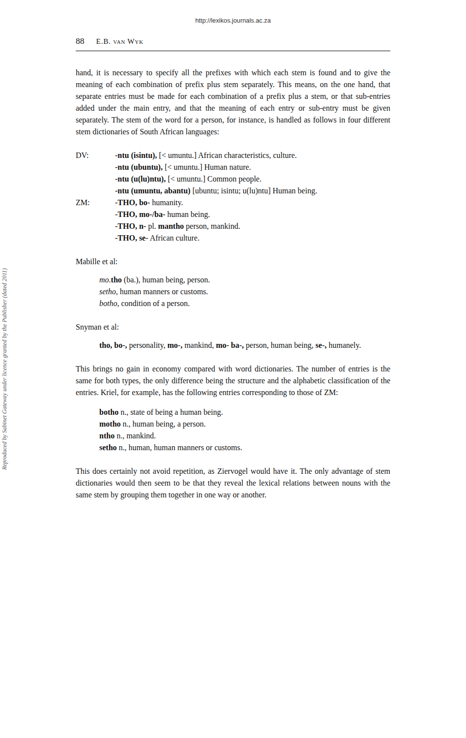http://lexikos.journals.ac.za
88 E.B. van Wyk
hand, it is necessary to specify all the prefixes with which each stem is found and to give the meaning of each combination of prefix plus stem separately. This means, on the one hand, that separate entries must be made for each combination of a prefix plus a stem, or that sub-entries added under the main entry, and that the meaning of each entry or sub-entry must be given separately. The stem of the word for a person, for instance, is handled as follows in four different stem dictionaries of South African languages:
DV:
-ntu (isintu), [< umuntu.] African characteristics, culture.
-ntu (ubuntu), [< umuntu.] Human nature.
-ntu (u(lu)ntu), [< umuntu.] Common people.
-ntu (umuntu, abantu) [ubuntu; isintu; u(lu)ntu] Human being.
ZM:
-THO, bo- humanity.
-THO, mo-/ba- human being.
-THO, n- pl. mantho person, mankind.
-THO, se- African culture.
Mabille et al:
mo.tho (ba.), human being, person.
setho, human manners or customs.
botho, condition of a person.
Snyman et al:
tho, bo-, personality, mo-, mankind, mo- ba-, person, human being, se-, humanely.
This brings no gain in economy compared with word dictionaries. The number of entries is the same for both types, the only difference being the structure and the alphabetic classification of the entries. Kriel, for example, has the following entries corresponding to those of ZM:
botho n., state of being a human being.
motho n., human being, a person.
ntho n., mankind.
setho n., human, human manners or customs.
This does certainly not avoid repetition, as Ziervogel would have it. The only advantage of stem dictionaries would then seem to be that they reveal the lexical relations between nouns with the same stem by grouping them together in one way or another.
Reproduced by Sabinet Gateway under licence granted by the Publisher (dated 2011)